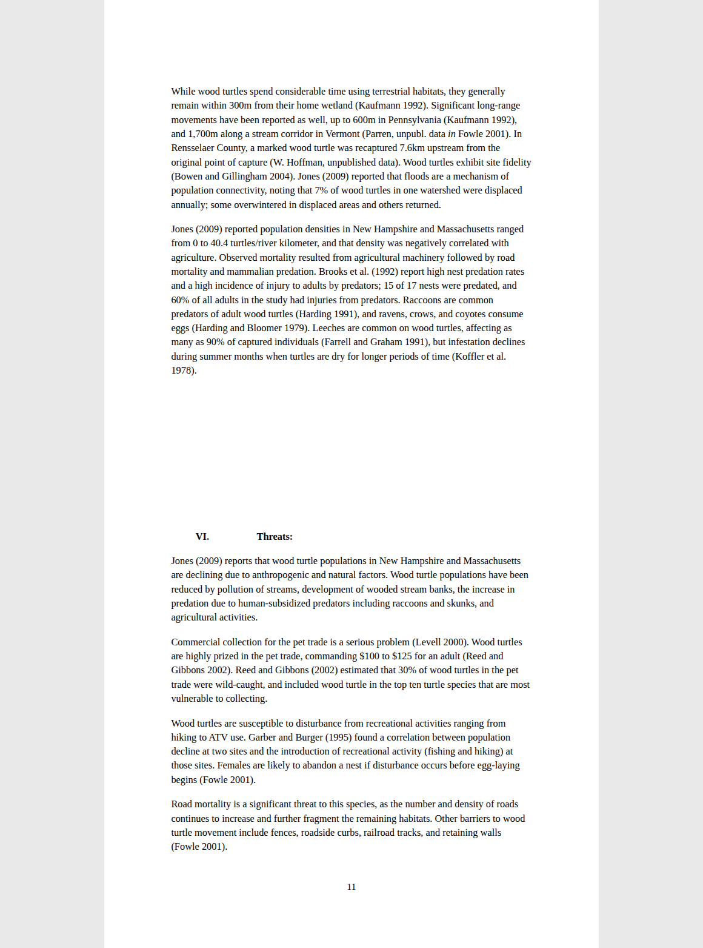While wood turtles spend considerable time using terrestrial habitats, they generally remain within 300m from their home wetland (Kaufmann 1992). Significant long-range movements have been reported as well, up to 600m in Pennsylvania (Kaufmann 1992), and 1,700m along a stream corridor in Vermont (Parren, unpubl. data in Fowle 2001). In Rensselaer County, a marked wood turtle was recaptured 7.6km upstream from the original point of capture (W. Hoffman, unpublished data). Wood turtles exhibit site fidelity (Bowen and Gillingham 2004). Jones (2009) reported that floods are a mechanism of population connectivity, noting that 7% of wood turtles in one watershed were displaced annually; some overwintered in displaced areas and others returned.
Jones (2009) reported population densities in New Hampshire and Massachusetts ranged from 0 to 40.4 turtles/river kilometer, and that density was negatively correlated with agriculture. Observed mortality resulted from agricultural machinery followed by road mortality and mammalian predation. Brooks et al. (1992) report high nest predation rates and a high incidence of injury to adults by predators; 15 of 17 nests were predated, and 60% of all adults in the study had injuries from predators. Raccoons are common predators of adult wood turtles (Harding 1991), and ravens, crows, and coyotes consume eggs (Harding and Bloomer 1979). Leeches are common on wood turtles, affecting as many as 90% of captured individuals (Farrell and Graham 1991), but infestation declines during summer months when turtles are dry for longer periods of time (Koffler et al. 1978).
VI. Threats:
Jones (2009) reports that wood turtle populations in New Hampshire and Massachusetts are declining due to anthropogenic and natural factors. Wood turtle populations have been reduced by pollution of streams, development of wooded stream banks, the increase in predation due to human-subsidized predators including raccoons and skunks, and agricultural activities.
Commercial collection for the pet trade is a serious problem (Levell 2000). Wood turtles are highly prized in the pet trade, commanding $100 to $125 for an adult (Reed and Gibbons 2002). Reed and Gibbons (2002) estimated that 30% of wood turtles in the pet trade were wild-caught, and included wood turtle in the top ten turtle species that are most vulnerable to collecting.
Wood turtles are susceptible to disturbance from recreational activities ranging from hiking to ATV use. Garber and Burger (1995) found a correlation between population decline at two sites and the introduction of recreational activity (fishing and hiking) at those sites. Females are likely to abandon a nest if disturbance occurs before egg-laying begins (Fowle 2001).
Road mortality is a significant threat to this species, as the number and density of roads continues to increase and further fragment the remaining habitats. Other barriers to wood turtle movement include fences, roadside curbs, railroad tracks, and retaining walls (Fowle 2001).
11